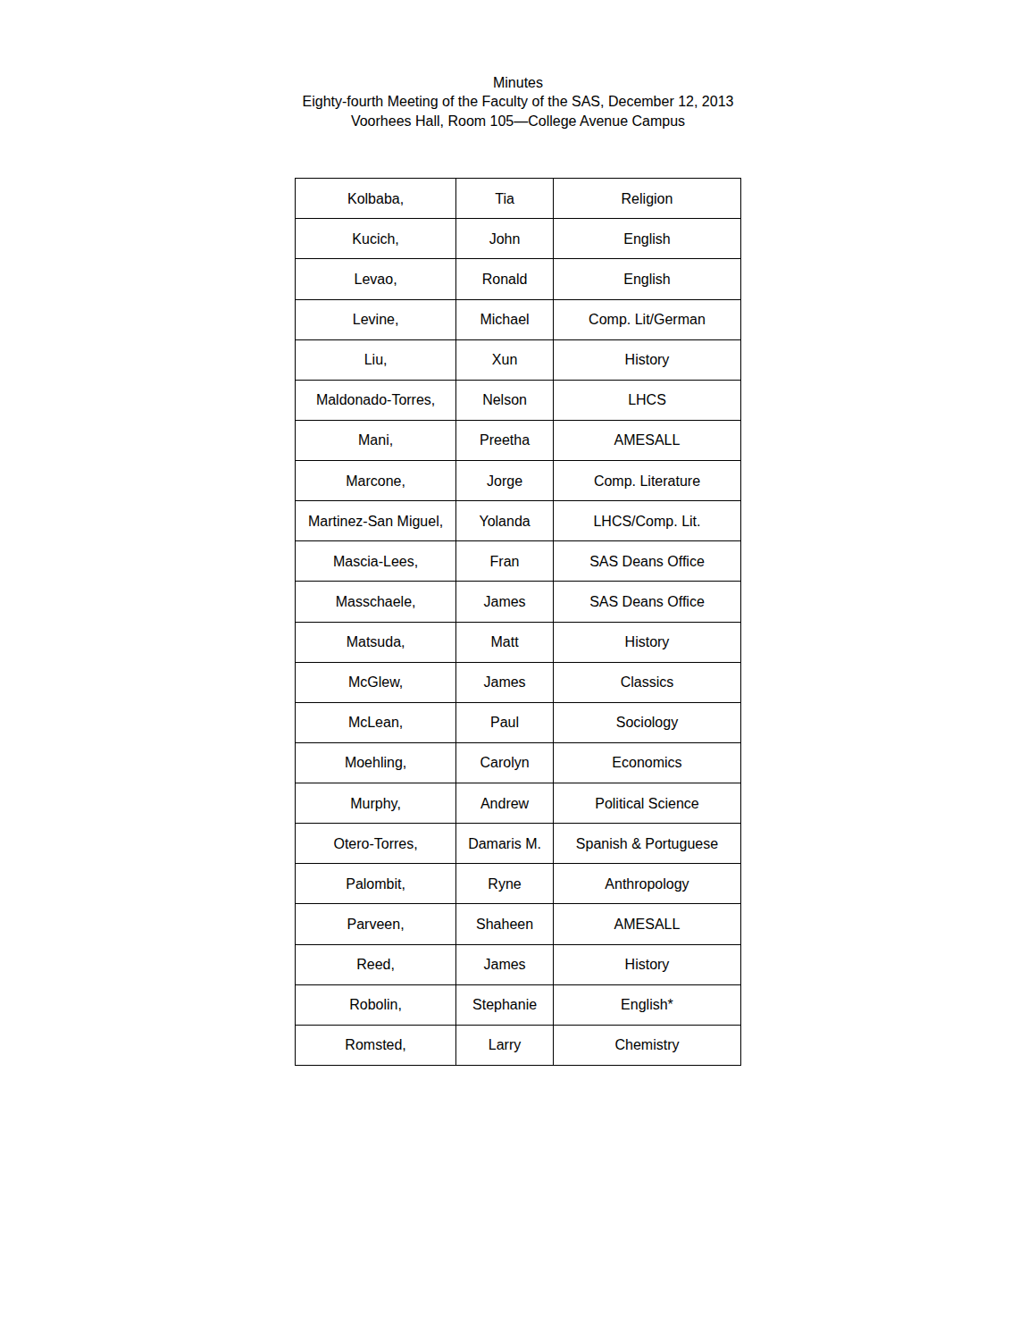Minutes
Eighty-fourth Meeting of the Faculty of the SAS, December 12, 2013
Voorhees Hall, Room 105—College Avenue Campus
| Kolbaba, | Tia | Religion |
| Kucich, | John | English |
| Levao, | Ronald | English |
| Levine, | Michael | Comp. Lit/German |
| Liu, | Xun | History |
| Maldonado-Torres, | Nelson | LHCS |
| Mani, | Preetha | AMESALL |
| Marcone, | Jorge | Comp. Literature |
| Martinez-San Miguel, | Yolanda | LHCS/Comp. Lit. |
| Mascia-Lees, | Fran | SAS Deans Office |
| Masschaele, | James | SAS Deans Office |
| Matsuda, | Matt | History |
| McGlew, | James | Classics |
| McLean, | Paul | Sociology |
| Moehling, | Carolyn | Economics |
| Murphy, | Andrew | Political Science |
| Otero-Torres, | Damaris M. | Spanish & Portuguese |
| Palombit, | Ryne | Anthropology |
| Parveen, | Shaheen | AMESALL |
| Reed, | James | History |
| Robolin, | Stephanie | English* |
| Romsted, | Larry | Chemistry |